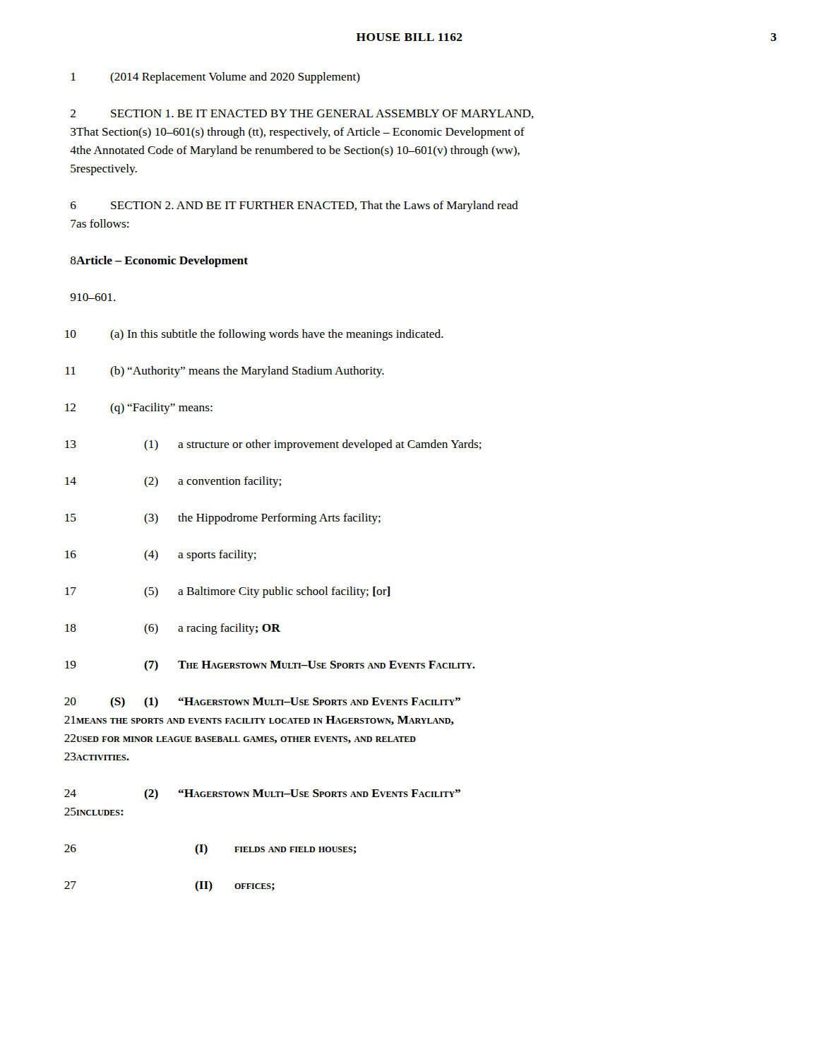HOUSE BILL 1162 3
| 1 | (2014 Replacement Volume and 2020 Supplement) |
| 2 | SECTION 1. BE IT ENACTED BY THE GENERAL ASSEMBLY OF MARYLAND, |
| 3 | That Section(s) 10–601(s) through (tt), respectively, of Article – Economic Development of |
| 4 | the Annotated Code of Maryland be renumbered to be Section(s) 10–601(v) through (ww), |
| 5 | respectively. |
| 6 | SECTION 2. AND BE IT FURTHER ENACTED, That the Laws of Maryland read |
| 7 | as follows: |
| 8 | Article – Economic Development |
| 9 | 10–601. |
| 10 | (a) In this subtitle the following words have the meanings indicated. |
| 11 | (b) “Authority” means the Maryland Stadium Authority. |
| 12 | (q) “Facility” means: |
| 13 | (1) a structure or other improvement developed at Camden Yards; |
| 14 | (2) a convention facility; |
| 15 | (3) the Hippodrome Performing Arts facility; |
| 16 | (4) a sports facility; |
| 17 | (5) a Baltimore City public school facility; [ or ] |
| 18 | (6) a racing facility ; OR |
| 19 | (7) The Hagerstown Multi–Use Sports and Events Facility . |
| 20 | (S) (1) “Hagerstown Multi–Use Sports and Events Facility” |
| 21 | means the sports and events facility located in Hagerstown, Maryland, |
| 22 | used for minor league baseball games, other events, and related |
| 23 | activities. |
| 24 | (2) “Hagerstown Multi–Use Sports and Events Facility” |
| 25 | includes: |
| 26 | (I) fields and field houses; |
| 27 | (II) offices; |